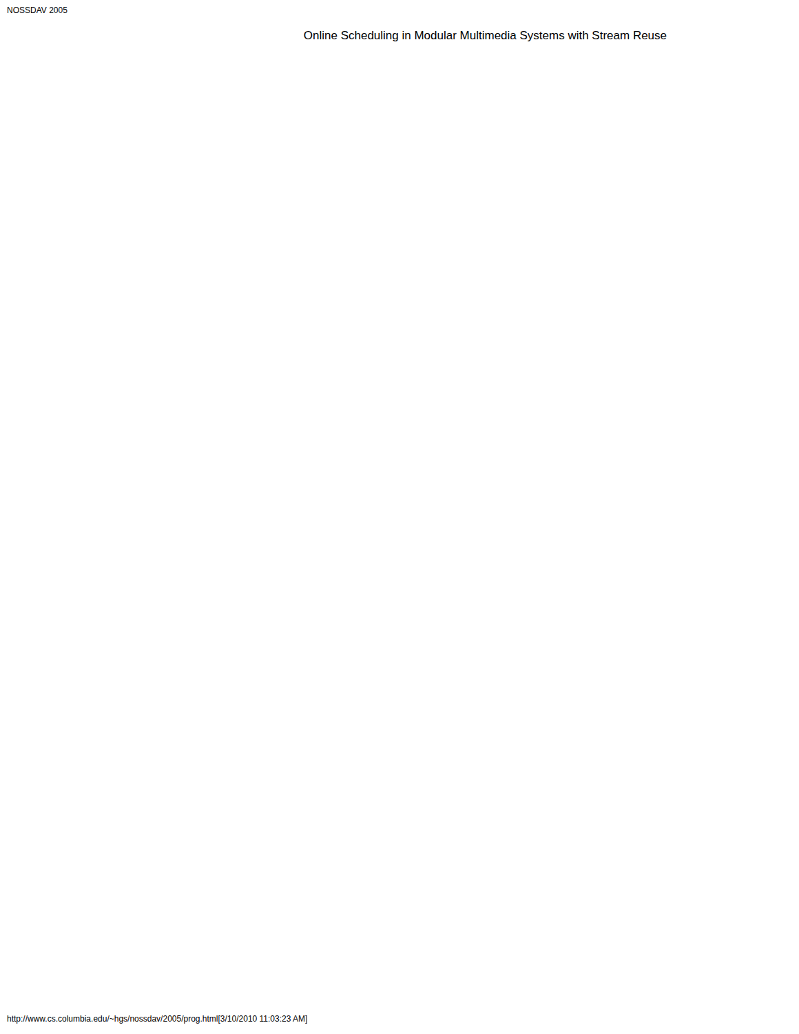NOSSDAV 2005
Online Scheduling in Modular Multimedia Systems with Stream Reuse
http://www.cs.columbia.edu/~hgs/nossdav/2005/prog.html[3/10/2010 11:03:23 AM]